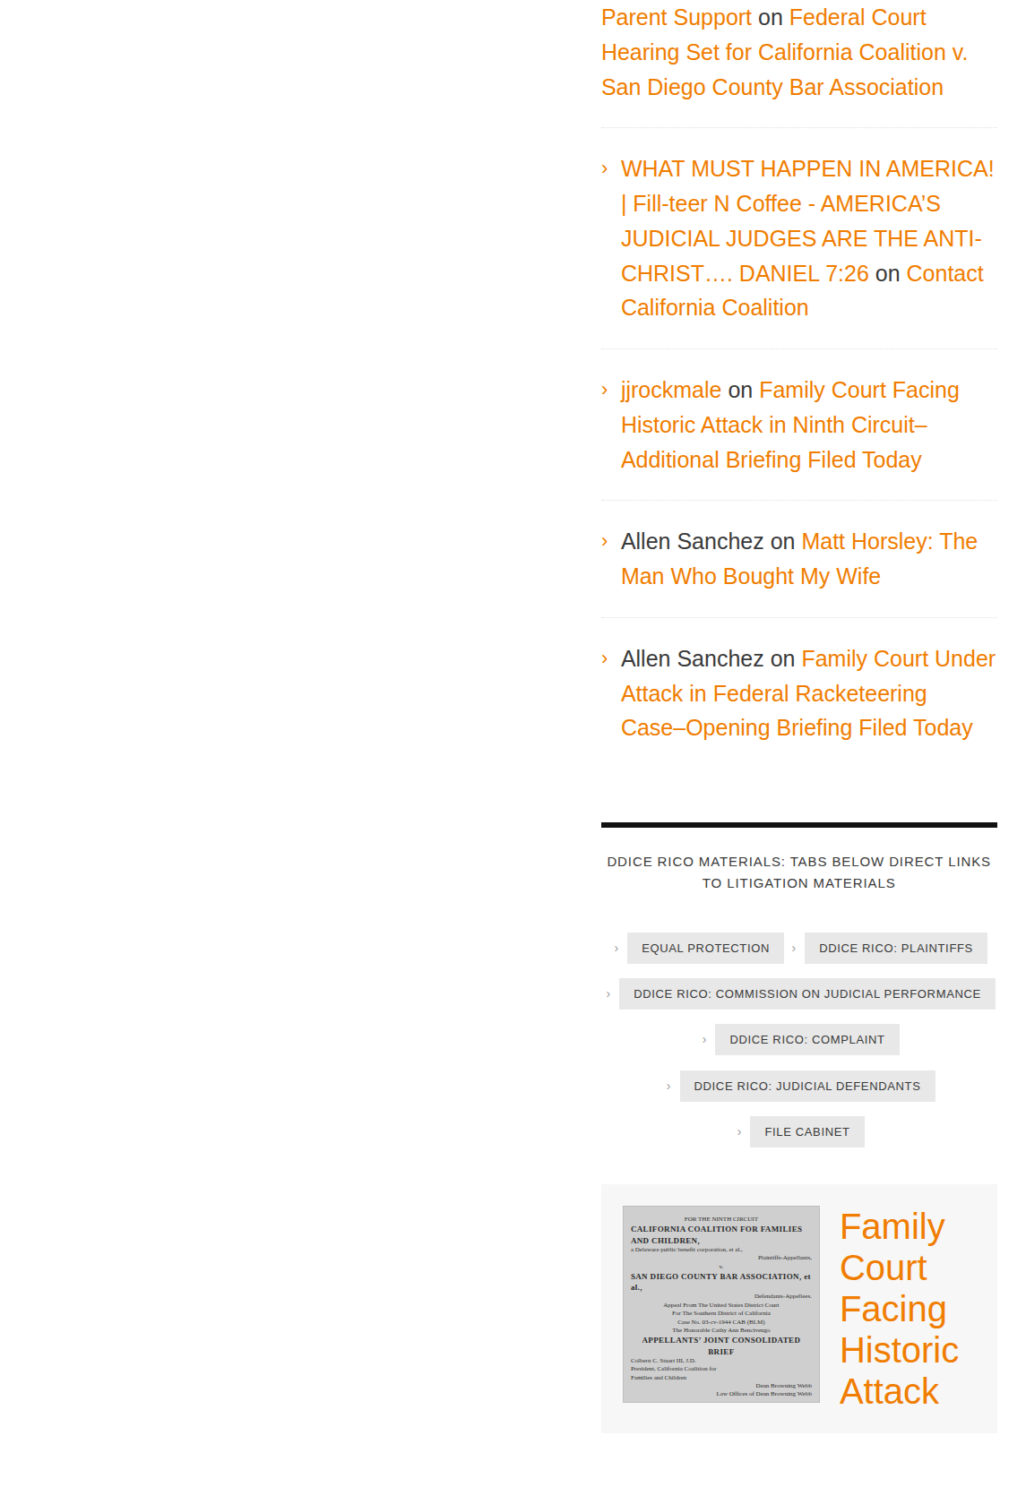Parent Support on Federal Court Hearing Set for California Coalition v. San Diego County Bar Association
WHAT MUST HAPPEN IN AMERICA! | Fill-teer N Coffee - AMERICA’S JUDICIAL JUDGES ARE THE ANTI-CHRIST…. DANIEL 7:26 on Contact California Coalition
jjrockmale on Family Court Facing Historic Attack in Ninth Circuit–Additional Briefing Filed Today
Allen Sanchez on Matt Horsley: The Man Who Bought My Wife
Allen Sanchez on Family Court Under Attack in Federal Racketeering Case–Opening Briefing Filed Today
DDICE RICO Materials: Tabs Below Direct Links to Litigation Materials
Equal Protection
DDICE RICO: Plaintiffs
DDICE RICO: Commission on Judicial Performance
DDICE RICO: Complaint
DDICE RICO: Judicial Defendants
File Cabinet
FOR THE NINTH CIRCUIT CALIFORNIA COALITION FOR FAMILIES AND CHILDREN, a Delaware public benefit corporation, et al., Plaintiffs-Appellants, v. SAN DIEGO COUNTY BAR ASSOCIATION, et al., Defendants-Appellees. Appeal From The United States District Court For The Southern District of California Case No. 03-cv-1944 CAB (BLM) The Honorable Cathy Ann Bencivengo APPELLANTS’ JOINT CONSOLIDATED BRIEF Colbern C. Stuart III, J.D. President, California Coalition for Families and Children Dean Browning Webb Law Offices of Dean Browning Webb
Family Court Facing Historic Attack